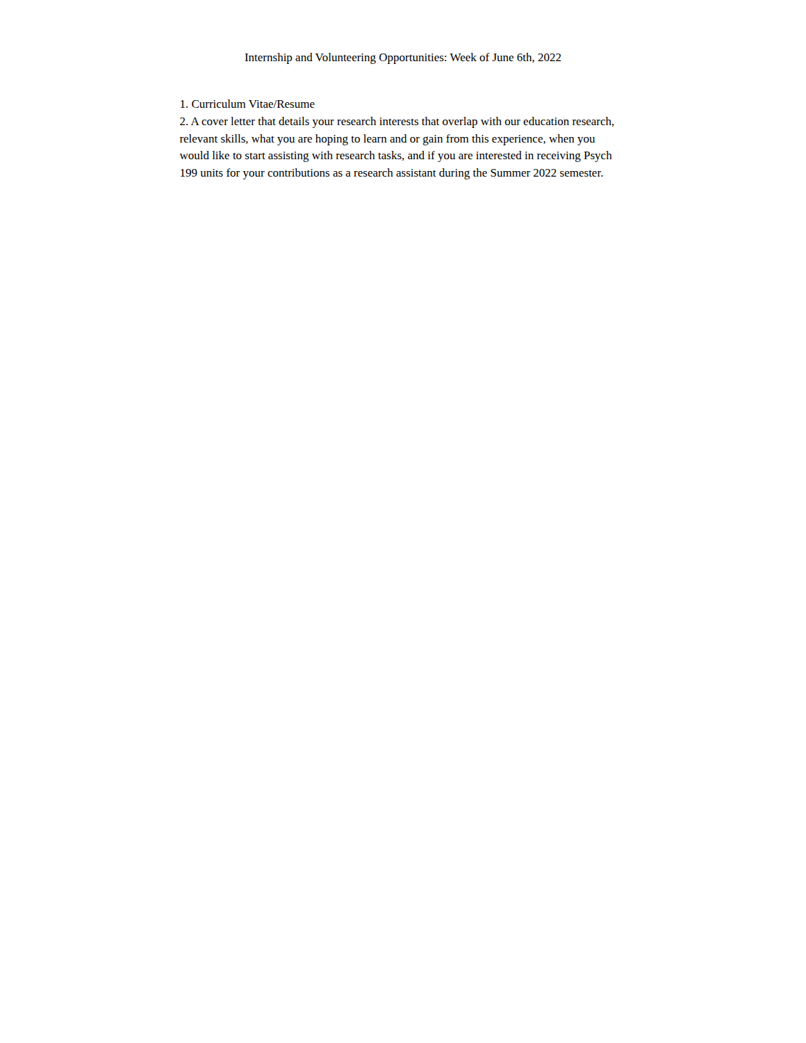Internship and Volunteering Opportunities: Week of June 6th, 2022
1. Curriculum Vitae/Resume
2. A cover letter that details your research interests that overlap with our education research, relevant skills, what you are hoping to learn and or gain from this experience, when you would like to start assisting with research tasks, and if you are interested in receiving Psych 199 units for your contributions as a research assistant during the Summer 2022 semester.